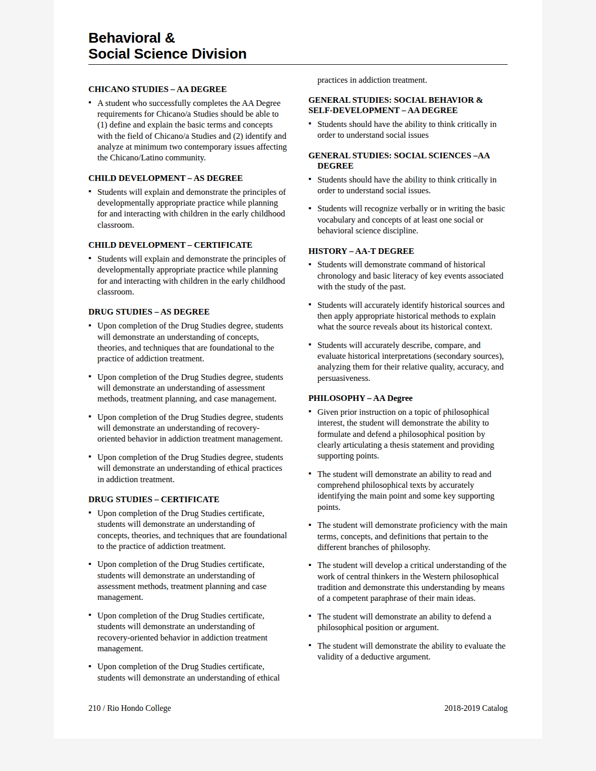Behavioral &
Social Science Division
CHICANO STUDIES – AA DEGREE
A student who successfully completes the AA Degree requirements for Chicano/a Studies should be able to (1) define and explain the basic terms and concepts with the field of Chicano/a Studies and (2) identify and analyze at minimum two contemporary issues affecting the Chicano/Latino community.
CHILD DEVELOPMENT – AS DEGREE
Students will explain and demonstrate the principles of developmentally appropriate practice while planning for and interacting with children in the early childhood classroom.
CHILD DEVELOPMENT – CERTIFICATE
Students will explain and demonstrate the principles of developmentally appropriate practice while planning for and interacting with children in the early childhood classroom.
DRUG STUDIES – AS DEGREE
Upon completion of the Drug Studies degree, students will demonstrate an understanding of concepts, theories, and techniques that are foundational to the practice of addiction treatment.
Upon completion of the Drug Studies degree, students will demonstrate an understanding of assessment methods, treatment planning, and case management.
Upon completion of the Drug Studies degree, students will demonstrate an understanding of recovery-oriented behavior in addiction treatment management.
Upon completion of the Drug Studies degree, students will demonstrate an understanding of ethical practices in addiction treatment.
DRUG STUDIES – CERTIFICATE
Upon completion of the Drug Studies certificate, students will demonstrate an understanding of concepts, theories, and techniques that are foundational to the practice of addiction treatment.
Upon completion of the Drug Studies certificate, students will demonstrate an understanding of assessment methods, treatment planning and case management.
Upon completion of the Drug Studies certificate, students will demonstrate an understanding of recovery-oriented behavior in addiction treatment management.
Upon completion of the Drug Studies certificate, students will demonstrate an understanding of ethical practices in addiction treatment.
GENERAL STUDIES: SOCIAL BEHAVIOR & SELF-DEVELOPMENT – AA DEGREE
Students should have the ability to think critically in order to understand social issues
GENERAL STUDIES: SOCIAL SCIENCES –AA
DEGREE
Students should have the ability to think critically in order to understand social issues.
Students will recognize verbally or in writing the basic vocabulary and concepts of at least one social or behavioral science discipline.
HISTORY – AA-T DEGREE
Students will demonstrate command of historical chronology and basic literacy of key events associated with the study of the past.
Students will accurately identify historical sources and then apply appropriate historical methods to explain what the source reveals about its historical context.
Students will accurately describe, compare, and evaluate historical interpretations (secondary sources), analyzing them for their relative quality, accuracy, and persuasiveness.
PHILOSOPHY – AA Degree
Given prior instruction on a topic of philosophical interest, the student will demonstrate the ability to formulate and defend a philosophical position by clearly articulating a thesis statement and providing supporting points.
The student will demonstrate an ability to read and comprehend philosophical texts by accurately identifying the main point and some key supporting points.
The student will demonstrate proficiency with the main terms, concepts, and definitions that pertain to the different branches of philosophy.
The student will develop a critical understanding of the work of central thinkers in the Western philosophical tradition and demonstrate this understanding by means of a competent paraphrase of their main ideas.
The student will demonstrate an ability to defend a philosophical position or argument.
The student will demonstrate the ability to evaluate the validity of a deductive argument.
210 / Rio Hondo College 2018-2019 Catalog